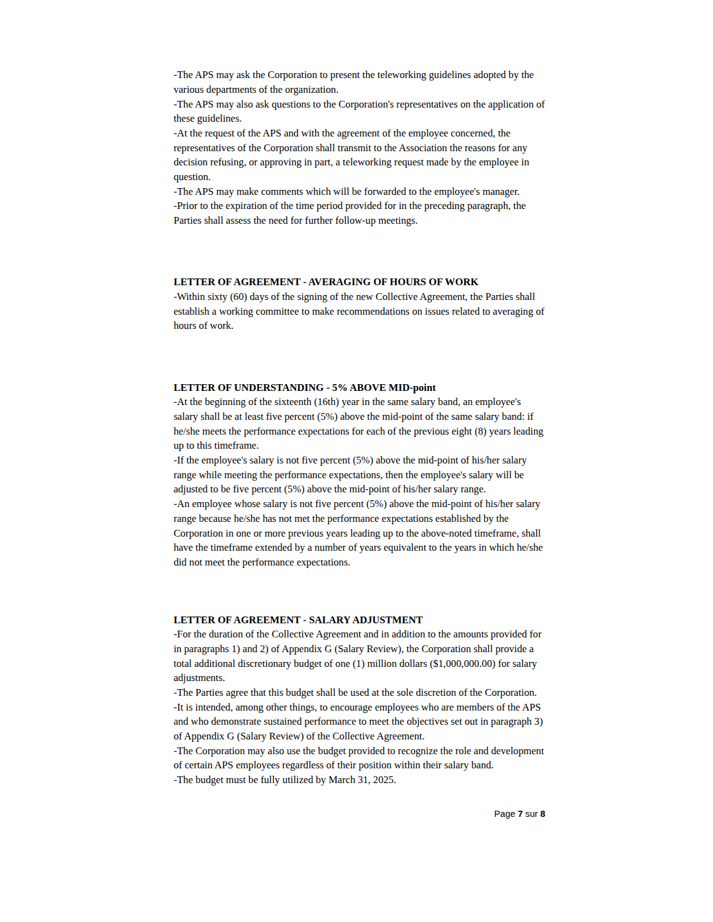-The APS may ask the Corporation to present the teleworking guidelines adopted by the various departments of the organization.
-The APS may also ask questions to the Corporation's representatives on the application of these guidelines.
-At the request of the APS and with the agreement of the employee concerned, the representatives of the Corporation shall transmit to the Association the reasons for any decision refusing, or approving in part, a teleworking request made by the employee in question.
-The APS may make comments which will be forwarded to the employee's manager.
-Prior to the expiration of the time period provided for in the preceding paragraph, the Parties shall assess the need for further follow-up meetings.
LETTER OF AGREEMENT - AVERAGING OF HOURS OF WORK
-Within sixty (60) days of the signing of the new Collective Agreement, the Parties shall establish a working committee to make recommendations on issues related to averaging of hours of work.
LETTER OF UNDERSTANDING - 5% ABOVE MID-point
-At the beginning of the sixteenth (16th) year in the same salary band, an employee's salary shall be at least five percent (5%) above the mid-point of the same salary band: if he/she meets the performance expectations for each of the previous eight (8) years leading up to this timeframe.
-If the employee's salary is not five percent (5%) above the mid-point of his/her salary range while meeting the performance expectations, then the employee's salary will be adjusted to be five percent (5%) above the mid-point of his/her salary range.
-An employee whose salary is not five percent (5%) above the mid-point of his/her salary range because he/she has not met the performance expectations established by the Corporation in one or more previous years leading up to the above-noted timeframe, shall have the timeframe extended by a number of years equivalent to the years in which he/she did not meet the performance expectations.
LETTER OF AGREEMENT - SALARY ADJUSTMENT
-For the duration of the Collective Agreement and in addition to the amounts provided for in paragraphs 1) and 2) of Appendix G (Salary Review), the Corporation shall provide a total additional discretionary budget of one (1) million dollars ($1,000,000.00) for salary adjustments.
-The Parties agree that this budget shall be used at the sole discretion of the Corporation.
-It is intended, among other things, to encourage employees who are members of the APS and who demonstrate sustained performance to meet the objectives set out in paragraph 3) of Appendix G (Salary Review) of the Collective Agreement.
-The Corporation may also use the budget provided to recognize the role and development of certain APS employees regardless of their position within their salary band.
-The budget must be fully utilized by March 31, 2025.
Page 7 sur 8